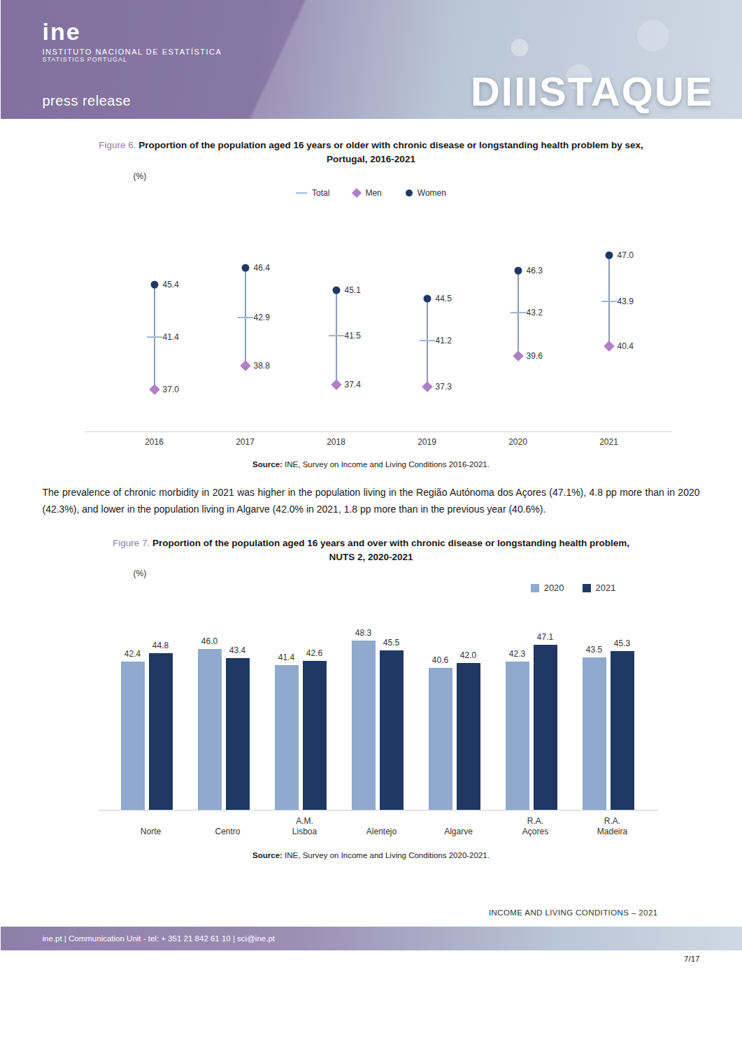ine
Instituto Nacional de Estatística
Statistics Portugal
press release
DIIISTAQUE
Figure 6. Proportion of the population aged 16 years or older with chronic disease or longstanding health problem by sex,
Portugal, 2016-2021
(%)
Total Men Women
45.4
41.4
37.0
2016
46.4
42.9
38.8
2017
45.1
41.5
37.4
2018
44.5
41.2
37.3
2019
46.3
43.2
39.6
2020
47.0
43.9
40.4
2021
Source: INE, Survey on Income and Living Conditions 2016-2021.
The prevalence of chronic morbidity in 2021 was higher in the population living in the Região Autónoma dos Açores (47.1%), 4.8 pp more than in 2020 (42.3%), and lower in the population living in Algarve (42.0% in 2021, 1.8 pp more than in the previous year (40.6%).
Figure 7. Proportion of the population aged 16 years and over with chronic disease or longstanding health problem,
NUTS 2, 2020-2021
(%)
2020 2021
42.4
44.8
Norte
46.0
43.4
Centro
41.4
42.6
A.M.
Lisboa
48.3
45.5
Alentejo
40.6
42.0
Algarve
42.3
47.1
R.A.
Açores
43.5
45.3
R.A.
Madeira
Source: INE, Survey on Income and Living Conditions 2020-2021.
INCOME AND LIVING CONDITIONS – 2021
ine.pt | Communication Unit - tel: + 351 21 842 61 10 | sci@ine.pt
7/17